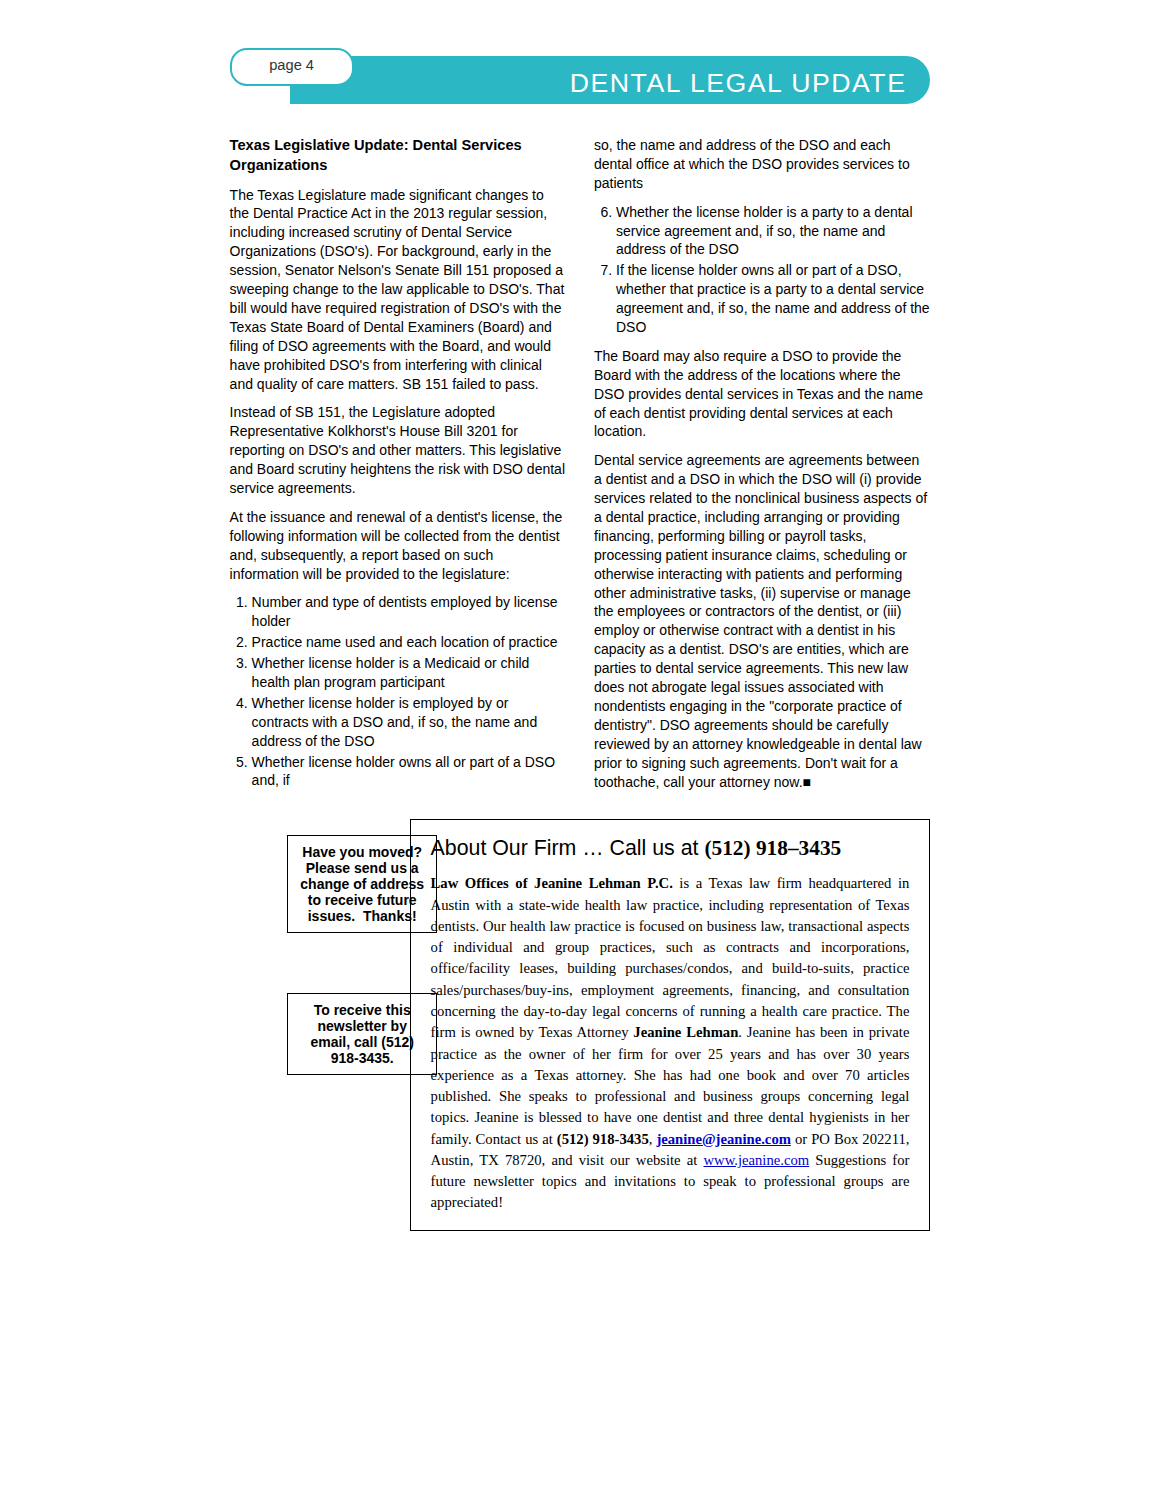DENTAL LEGAL UPDATE
page 4
Texas Legislative Update: Dental Services Organizations
The Texas Legislature made significant changes to the Dental Practice Act in the 2013 regular session, including increased scrutiny of Dental Service Organizations (DSO's). For background, early in the session, Senator Nelson's Senate Bill 151 proposed a sweeping change to the law applicable to DSO's. That bill would have required registration of DSO's with the Texas State Board of Dental Examiners (Board) and filing of DSO agreements with the Board, and would have prohibited DSO's from interfering with clinical and quality of care matters. SB 151 failed to pass.
Instead of SB 151, the Legislature adopted Representative Kolkhorst's House Bill 3201 for reporting on DSO's and other matters. This legislative and Board scrutiny heightens the risk with DSO dental service agreements.
At the issuance and renewal of a dentist's license, the following information will be collected from the dentist and, subsequently, a report based on such information will be provided to the legislature:
Number and type of dentists employed by license holder
Practice name used and each location of practice
Whether license holder is a Medicaid or child health plan program participant
Whether license holder is employed by or contracts with a DSO and, if so, the name and address of the DSO
Whether license holder owns all or part of a DSO and, if
so, the name and address of the DSO and each dental office at which the DSO provides services to patients
Whether the license holder is a party to a dental service agreement and, if so, the name and address of the DSO
If the license holder owns all or part of a DSO, whether that practice is a party to a dental service agreement and, if so, the name and address of the DSO
The Board may also require a DSO to provide the Board with the address of the locations where the DSO provides dental services in Texas and the name of each dentist providing dental services at each location.
Dental service agreements are agreements between a dentist and a DSO in which the DSO will (i) provide services related to the nonclinical business aspects of a dental practice, including arranging or providing financing, performing billing or payroll tasks, processing patient insurance claims, scheduling or otherwise interacting with patients and performing other administrative tasks, (ii) supervise or manage the employees or contractors of the dentist, or (iii) employ or otherwise contract with a dentist in his capacity as a dentist. DSO's are entities, which are parties to dental service agreements. This new law does not abrogate legal issues associated with nondentists engaging in the "corporate practice of dentistry". DSO agreements should be carefully reviewed by an attorney knowledgeable in dental law prior to signing such agreements. Don't wait for a toothache, call your attorney now.■
Have you moved? Please send us a change of address to receive future issues. Thanks!
To receive this newsletter by email, call (512) 918-3435.
About Our Firm … Call us at (512) 918–3435
Law Offices of Jeanine Lehman P.C. is a Texas law firm headquartered in Austin with a state-wide health law practice, including representation of Texas dentists. Our health law practice is focused on business law, transactional aspects of individual and group practices, such as contracts and incorporations, office/facility leases, building purchases/condos, and build-to-suits, practice sales/purchases/buy-ins, employment agreements, financing, and consultation concerning the day-to-day legal concerns of running a health care practice. The firm is owned by Texas Attorney Jeanine Lehman. Jeanine has been in private practice as the owner of her firm for over 25 years and has over 30 years experience as a Texas attorney. She has had one book and over 70 articles published. She speaks to professional and business groups concerning legal topics. Jeanine is blessed to have one dentist and three dental hygienists in her family. Contact us at (512) 918-3435, jeanine@jeanine.com or PO Box 202211, Austin, TX 78720, and visit our website at www.jeanine.com Suggestions for future newsletter topics and invitations to speak to professional groups are appreciated!